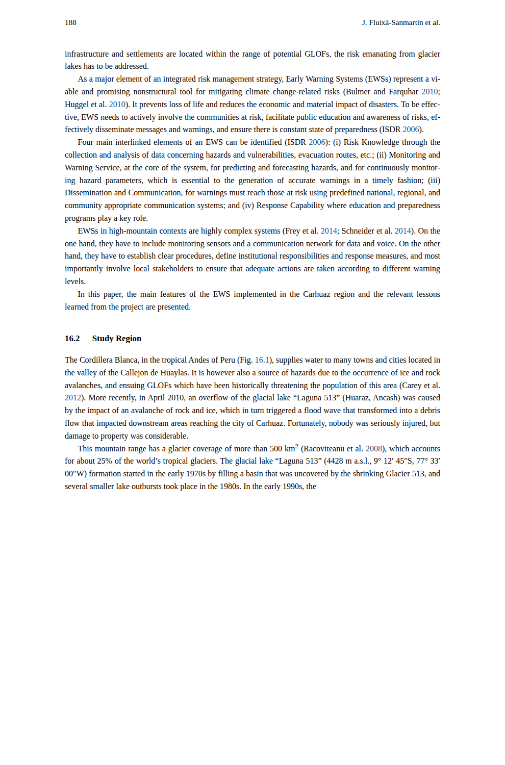188 J. Fluixá-Sanmartín et al.
infrastructure and settlements are located within the range of potential GLOFs, the risk emanating from glacier lakes has to be addressed.
As a major element of an integrated risk management strategy, Early Warning Systems (EWSs) represent a viable and promising nonstructural tool for mitigating climate change-related risks (Bulmer and Farquhar 2010; Huggel et al. 2010). It prevents loss of life and reduces the economic and material impact of disasters. To be effective, EWS needs to actively involve the communities at risk, facilitate public education and awareness of risks, effectively disseminate messages and warnings, and ensure there is constant state of preparedness (ISDR 2006).
Four main interlinked elements of an EWS can be identified (ISDR 2006): (i) Risk Knowledge through the collection and analysis of data concerning hazards and vulnerabilities, evacuation routes, etc.; (ii) Monitoring and Warning Service, at the core of the system, for predicting and forecasting hazards, and for continuously monitoring hazard parameters, which is essential to the generation of accurate warnings in a timely fashion; (iii) Dissemination and Communication, for warnings must reach those at risk using predefined national, regional, and community appropriate communication systems; and (iv) Response Capability where education and preparedness programs play a key role.
EWSs in high-mountain contexts are highly complex systems (Frey et al. 2014; Schneider et al. 2014). On the one hand, they have to include monitoring sensors and a communication network for data and voice. On the other hand, they have to establish clear procedures, define institutional responsibilities and response measures, and most importantly involve local stakeholders to ensure that adequate actions are taken according to different warning levels.
In this paper, the main features of the EWS implemented in the Carhuaz region and the relevant lessons learned from the project are presented.
16.2 Study Region
The Cordillera Blanca, in the tropical Andes of Peru (Fig. 16.1), supplies water to many towns and cities located in the valley of the Callejon de Huaylas. It is however also a source of hazards due to the occurrence of ice and rock avalanches, and ensuing GLOFs which have been historically threatening the population of this area (Carey et al. 2012). More recently, in April 2010, an overflow of the glacial lake “Laguna 513” (Huaraz, Ancash) was caused by the impact of an avalanche of rock and ice, which in turn triggered a flood wave that transformed into a debris flow that impacted downstream areas reaching the city of Carhuaz. Fortunately, nobody was seriously injured, but damage to property was considerable.
This mountain range has a glacier coverage of more than 500 km2 (Racoviteanu et al. 2008), which accounts for about 25% of the world’s tropical glaciers. The glacial lake “Laguna 513” (4428 m a.s.l., 9° 12′ 45″S, 77° 33′ 00″W) formation started in the early 1970s by filling a basin that was uncovered by the shrinking Glacier 513, and several smaller lake outbursts took place in the 1980s. In the early 1990s, the